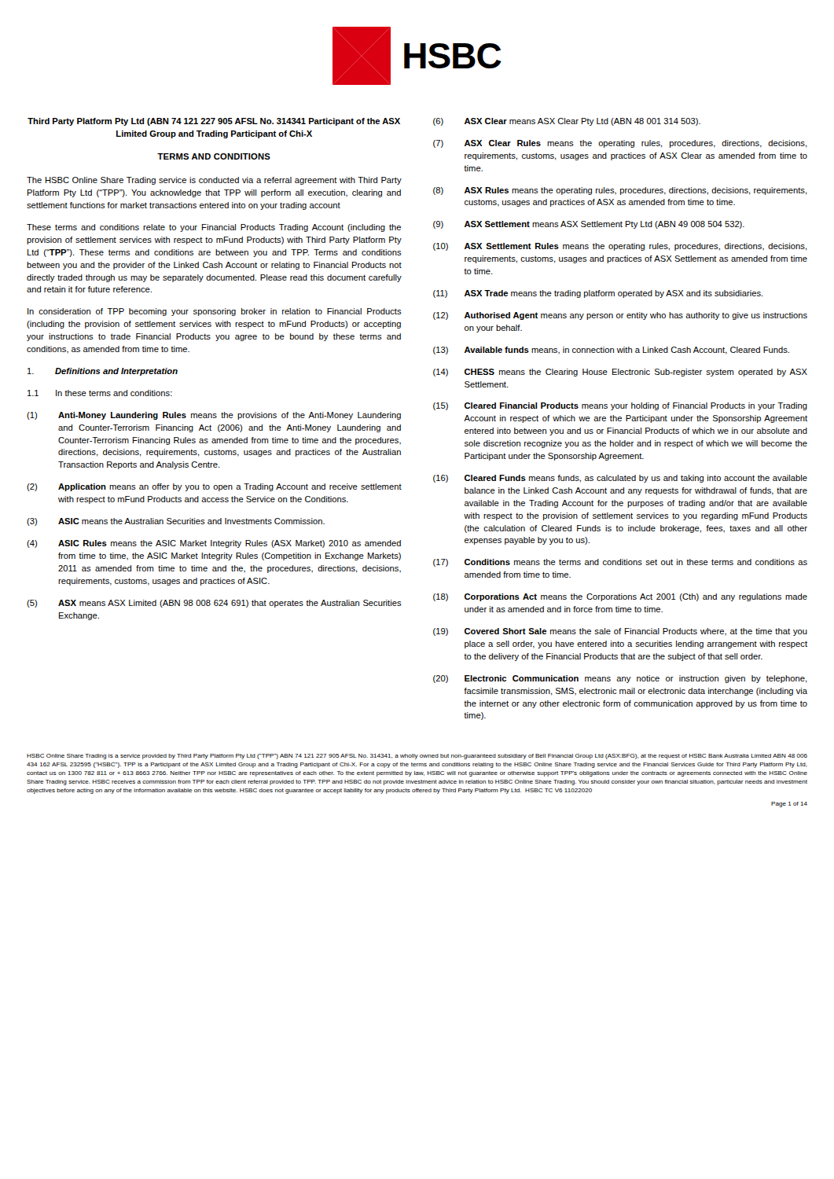HSBC
Third Party Platform Pty Ltd (ABN 74 121 227 905 AFSL No. 314341 Participant of the ASX Limited Group and Trading Participant of Chi-X
TERMS AND CONDITIONS
The HSBC Online Share Trading service is conducted via a referral agreement with Third Party Platform Pty Ltd (“TPP”). You acknowledge that TPP will perform all execution, clearing and settlement functions for market transactions entered into on your trading account
These terms and conditions relate to your Financial Products Trading Account (including the provision of settlement services with respect to mFund Products) with Third Party Platform Pty Ltd (“TPP”). These terms and conditions are between you and TPP. Terms and conditions between you and the provider of the Linked Cash Account or relating to Financial Products not directly traded through us may be separately documented. Please read this document carefully and retain it for future reference.
In consideration of TPP becoming your sponsoring broker in relation to Financial Products (including the provision of settlement services with respect to mFund Products) or accepting your instructions to trade Financial Products you agree to be bound by these terms and conditions, as amended from time to time.
1.
Definitions and Interpretation
1.1
In these terms and conditions:
(1)
Anti-Money Laundering Rules means the provisions of the Anti-Money Laundering and Counter-Terrorism Financing Act (2006) and the Anti-Money Laundering and Counter-Terrorism Financing Rules as amended from time to time and the procedures, directions, decisions, requirements, customs, usages and practices of the Australian Transaction Reports and Analysis Centre.
(2)
Application means an offer by you to open a Trading Account and receive settlement with respect to mFund Products and access the Service on the Conditions.
(3)
ASIC means the Australian Securities and Investments Commission.
(4)
ASIC Rules means the ASIC Market Integrity Rules (ASX Market) 2010 as amended from time to time, the ASIC Market Integrity Rules (Competition in Exchange Markets) 2011 as amended from time to time and the, the procedures, directions, decisions, requirements, customs, usages and practices of ASIC.
(5)
ASX means ASX Limited (ABN 98 008 624 691) that operates the Australian Securities Exchange.
(6)
ASX Clear means ASX Clear Pty Ltd (ABN 48 001 314 503).
(7)
ASX Clear Rules means the operating rules, procedures, directions, decisions, requirements, customs, usages and practices of ASX Clear as amended from time to time.
(8)
ASX Rules means the operating rules, procedures, directions, decisions, requirements, customs, usages and practices of ASX as amended from time to time.
(9)
ASX Settlement means ASX Settlement Pty Ltd (ABN 49 008 504 532).
(10)
ASX Settlement Rules means the operating rules, procedures, directions, decisions, requirements, customs, usages and practices of ASX Settlement as amended from time to time.
(11)
ASX Trade means the trading platform operated by ASX and its subsidiaries.
(12)
Authorised Agent means any person or entity who has authority to give us instructions on your behalf.
(13)
Available funds means, in connection with a Linked Cash Account, Cleared Funds.
(14)
CHESS means the Clearing House Electronic Sub-register system operated by ASX Settlement.
(15)
Cleared Financial Products means your holding of Financial Products in your Trading Account in respect of which we are the Participant under the Sponsorship Agreement entered into between you and us or Financial Products of which we in our absolute and sole discretion recognize you as the holder and in respect of which we will become the Participant under the Sponsorship Agreement.
(16)
Cleared Funds means funds, as calculated by us and taking into account the available balance in the Linked Cash Account and any requests for withdrawal of funds, that are available in the Trading Account for the purposes of trading and/or that are available with respect to the provision of settlement services to you regarding mFund Products (the calculation of Cleared Funds is to include brokerage, fees, taxes and all other expenses payable by you to us).
(17)
Conditions means the terms and conditions set out in these terms and conditions as amended from time to time.
(18)
Corporations Act means the Corporations Act 2001 (Cth) and any regulations made under it as amended and in force from time to time.
(19)
Covered Short Sale means the sale of Financial Products where, at the time that you place a sell order, you have entered into a securities lending arrangement with respect to the delivery of the Financial Products that are the subject of that sell order.
(20)
Electronic Communication means any notice or instruction given by telephone, facsimile transmission, SMS, electronic mail or electronic data interchange (including via the internet or any other electronic form of communication approved by us from time to time).
HSBC Online Share Trading is a service provided by Third Party Platform Pty Ltd ("TPP") ABN 74 121 227 905 AFSL No. 314341, a wholly owned but non-guaranteed subsidiary of Bell Financial Group Ltd (ASX:BFG), at the request of HSBC Bank Australia Limited ABN 48 006 434 162 AFSL 232595 ("HSBC"). TPP is a Participant of the ASX Limited Group and a Trading Participant of Chi-X. For a copy of the terms and conditions relating to the HSBC Online Share Trading service and the Financial Services Guide for Third Party Platform Pty Ltd, contact us on 1300 782 811 or + 613 8663 2766. Neither TPP nor HSBC are representatives of each other. To the extent permitted by law, HSBC will not guarantee or otherwise support TPP's obligations under the contracts or agreements connected with the HSBC Online Share Trading service. HSBC receives a commission from TPP for each client referral provided to TPP. TPP and HSBC do not provide investment advice in relation to HSBC Online Share Trading. You should consider your own financial situation, particular needs and investment objectives before acting on any of the information available on this website. HSBC does not guarantee or accept liability for any products offered by Third Party Platform Pty Ltd. HSBC TC V6 11022020
Page 1 of 14